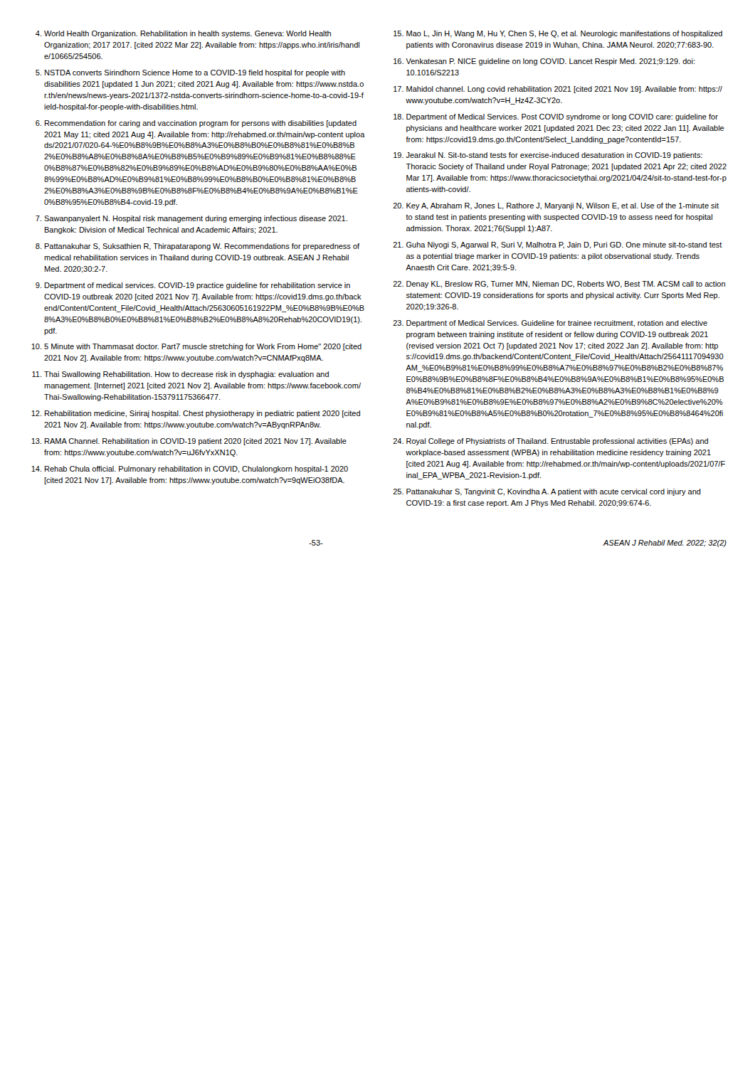World Health Organization. Rehabilitation in health systems. Geneva: World Health Organization; 2017 2017. [cited 2022 Mar 22]. Available from: https://apps.who.int/iris/handle/10665/254506.
NSTDA converts Sirindhorn Science Home to a COVID-19 field hospital for people with disabilities 2021 [updated 1 Jun 2021; cited 2021 Aug 4]. Available from: https://www.nstda.or.th/en/news/news-years-2021/1372-nstda-converts-sirindhorn-science-home-to-a-covid-19-field-hospital-for-people-with-disabilities.html.
Recommendation for caring and vaccination program for persons with disabilities [updated 2021 May 11; cited 2021 Aug 4]. Available from: http://rehabmed.or.th/main/wp-content uploads/2021/07/020-64-%E0%B8%9B%E0%B8%A3%E0%B8%B0%E0%B8%81%E0%B8%B2%E0%B8%A8%E0%B8%8A%E0%B8%B5%E0%B9%89%E0%B9%81%E0%B8%88%E0%B8%87%E0%B8%82%E0%B9%89%E0%B8%AD%E0%B9%80%E0%B8%AA%E0%B8%99%E0%B8%AD%E0%B9%81%E0%B8%99%E0%B8%B0%E0%B8%81%E0%B8%B2%E0%B8%A3%E0%B8%9B%E0%B8%8F%E0%B8%B4%E0%B8%9A%E0%B8%B1%E0%B8%95%E0%B8%B4-covid-19.pdf.
Sawanpanyalert N. Hospital risk management during emerging infectious disease 2021. Bangkok: Division of Medical Technical and Academic Affairs; 2021.
Pattanakuhar S, Suksathien R, Thirapatarapong W. Recommendations for preparedness of medical rehabilitation services in Thailand during COVID-19 outbreak. ASEAN J Rehabil Med. 2020;30:2-7.
Department of medical services. COVID-19 practice guideline for rehabilitation service in COVID-19 outbreak 2020 [cited 2021 Nov 7]. Available from: https://covid19.dms.go.th/backend/Content/Content_File/Covid_Health/Attach/25630605161922PM_%E0%B8%9B%E0%B8%A3%E0%B8%B0%E0%B8%81%E0%B8%B2%E0%B8%A8%20Rehab%20COVID19(1).pdf.
5 Minute with Thammasat doctor. Part7 muscle stretching for Work From Home" 2020 [cited 2021 Nov 2]. Available from: https://www.youtube.com/watch?v=CNMAfPxq8MA.
Thai Swallowing Rehabilitation. How to decrease risk in dysphagia: evaluation and management. [Internet] 2021 [cited 2021 Nov 2]. Available from: https://www.facebook.com/Thai-Swallowing-Rehabilitation-153791175366477.
Rehabilitation medicine, Siriraj hospital. Chest physiotherapy in pediatric patient 2020 [cited 2021 Nov 2]. Available from: https://www.youtube.com/watch?v=AByqnRPAn8w.
RAMA Channel. Rehabilitation in COVID-19 patient 2020 [cited 2021 Nov 17]. Available from: https://www.youtube.com/watch?v=uJ6fvYxXN1Q.
Rehab Chula official. Pulmonary rehabilitation in COVID, Chulalongkorn hospital-1 2020 [cited 2021 Nov 17]. Available from: https://www.youtube.com/watch?v=9qWEiO38fDA.
Mao L, Jin H, Wang M, Hu Y, Chen S, He Q, et al. Neurologic manifestations of hospitalized patients with Coronavirus disease 2019 in Wuhan, China. JAMA Neurol. 2020;77:683-90.
Venkatesan P. NICE guideline on long COVID. Lancet Respir Med. 2021;9:129. doi: 10.1016/S2213
Mahidol channel. Long covid rehabilitation 2021 [cited 2021 Nov 19]. Available from: https://www.youtube.com/watch?v=H_Hz4Z-3CY2o.
Department of Medical Services. Post COVID syndrome or long COVID care: guideline for physicians and healthcare worker 2021 [updated 2021 Dec 23; cited 2022 Jan 11]. Available from: https://covid19.dms.go.th/Content/Select_Landding_page?contentId=157.
Jearakul N. Sit-to-stand tests for exercise-induced desaturation in COVID-19 patients: Thoracic Society of Thailand under Royal Patronage; 2021 [updated 2021 Apr 22; cited 2022 Mar 17]. Available from: https://www.thoracicsocietythai.org/2021/04/24/sit-to-stand-test-for-patients-with-covid/.
Key A, Abraham R, Jones L, Rathore J, Maryanji N, Wilson E, et al. Use of the 1-minute sit to stand test in patients presenting with suspected COVID-19 to assess need for hospital admission. Thorax. 2021;76(Suppl 1):A87.
Guha Niyogi S, Agarwal R, Suri V, Malhotra P, Jain D, Puri GD. One minute sit-to-stand test as a potential triage marker in COVID-19 patients: a pilot observational study. Trends Anaesth Crit Care. 2021;39:5-9.
Denay KL, Breslow RG, Turner MN, Nieman DC, Roberts WO, Best TM. ACSM call to action statement: COVID-19 considerations for sports and physical activity. Curr Sports Med Rep. 2020;19:326-8.
Department of Medical Services. Guideline for trainee recruitment, rotation and elective program between training institute of resident or fellow during COVID-19 outbreak 2021 (revised version 2021 Oct 7) [updated 2021 Nov 17; cited 2022 Jan 2]. Available from: https://covid19.dms.go.th/backend/Content/Content_File/Covid_Health/Attach/25641117094930AM_%E0%B9%81%E0%B8%99%E0%B8%A7%E0%B8%97%E0%B8%B2%E0%B8%87%E0%B8%9B%E0%B8%8F%E0%B8%B4%E0%B8%9A%E0%B8%B1%E0%B8%95%E0%B8%B4%E0%B8%81%E0%B8%B2%E0%B8%A3%E0%B8%A3%E0%B8%B1%E0%B8%9A%E0%B9%81%E0%B8%9E%E0%B8%97%E0%B8%A2%E0%B9%8C%20elective%20%E0%B9%81%E0%B8%A5%E0%B8%B0%20rotation_7%E0%B8%95%E0%B8%8464%20final.pdf.
Royal College of Physiatrists of Thailand. Entrustable professional activities (EPAs) and workplace-based assessment (WPBA) in rehabilitation medicine residency training 2021 [cited 2021 Aug 4]. Available from: http://rehabmed.or.th/main/wp-content/uploads/2021/07/Final_EPA_WPBA_2021-Revision-1.pdf.
Pattanakuhar S, Tangvinit C, Kovindha A. A patient with acute cervical cord injury and COVID-19: a first case report. Am J Phys Med Rehabil. 2020;99:674-6.
-53-
ASEAN J Rehabil Med. 2022; 32(2)